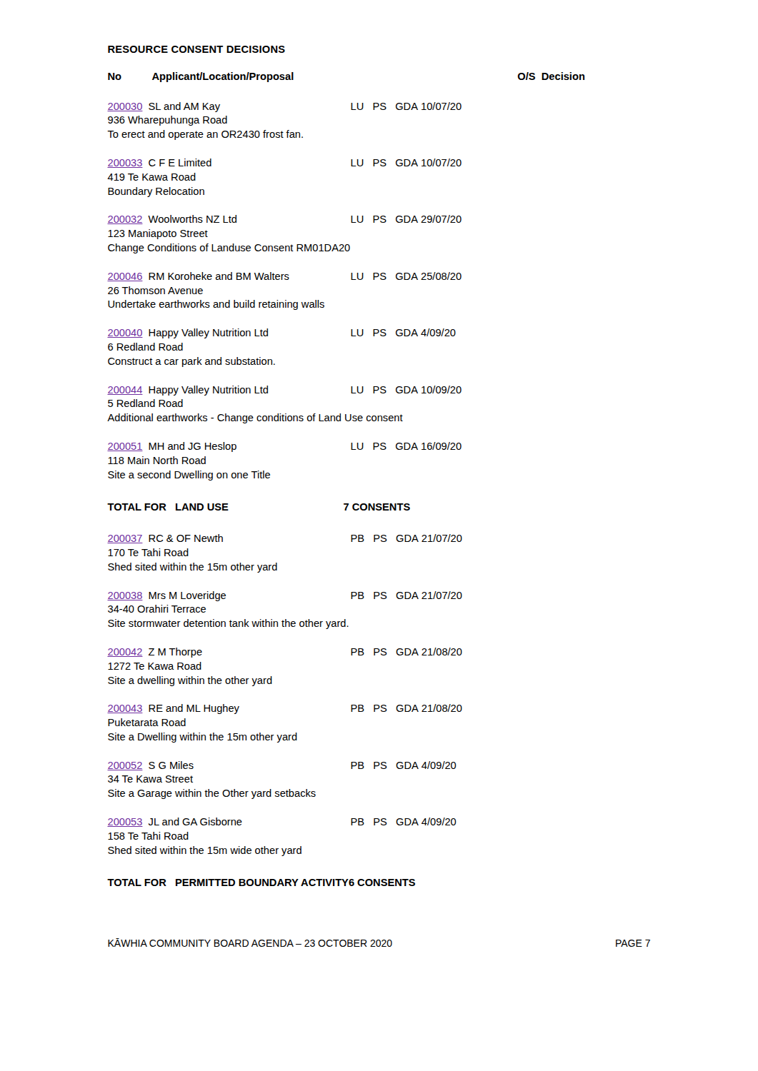RESOURCE CONSENT DECISIONS
| No | Applicant/Location/Proposal | O/S Decision |
200030 SL and AM Kay
LU PS GDA 10/07/20
936 Wharepuhunga Road
To erect and operate an OR2430 frost fan.
200033 C F E Limited
LU PS GDA 10/07/20
419 Te Kawa Road
Boundary Relocation
200032 Woolworths NZ Ltd
LU PS GDA 29/07/20
123 Maniapoto Street
Change Conditions of Landuse Consent RM01DA20
200046 RM Koroheke and BM Walters
LU PS GDA 25/08/20
26 Thomson Avenue
Undertake earthworks and build retaining walls
200040 Happy Valley Nutrition Ltd
LU PS GDA 4/09/20
6 Redland Road
Construct a car park and substation.
200044 Happy Valley Nutrition Ltd
LU PS GDA 10/09/20
5 Redland Road
Additional earthworks - Change conditions of Land Use consent
200051 MH and JG Heslop
LU PS GDA 16/09/20
118 Main North Road
Site a second Dwelling on one Title
TOTAL FOR LAND USE
7 CONSENTS
200037 RC & OF Newth
PB PS GDA 21/07/20
170 Te Tahi Road
Shed sited within the 15m other yard
200038 Mrs M Loveridge
PB PS GDA 21/07/20
34-40 Orahiri Terrace
Site stormwater detention tank within the other yard.
200042 Z M Thorpe
PB PS GDA 21/08/20
1272 Te Kawa Road
Site a dwelling within the other yard
200043 RE and ML Hughey
PB PS GDA 21/08/20
Puketarata Road
Site a Dwelling within the 15m other yard
200052 S G Miles
PB PS GDA 4/09/20
34 Te Kawa Street
Site a Garage within the Other yard setbacks
200053 JL and GA Gisborne
PB PS GDA 4/09/20
158 Te Tahi Road
Shed sited within the 15m wide other yard
TOTAL FOR PERMITTED BOUNDARY ACTIVITY
6 CONSENTS
KĀWHIA COMMUNITY BOARD AGENDA – 23 OCTOBER 2020
PAGE 7